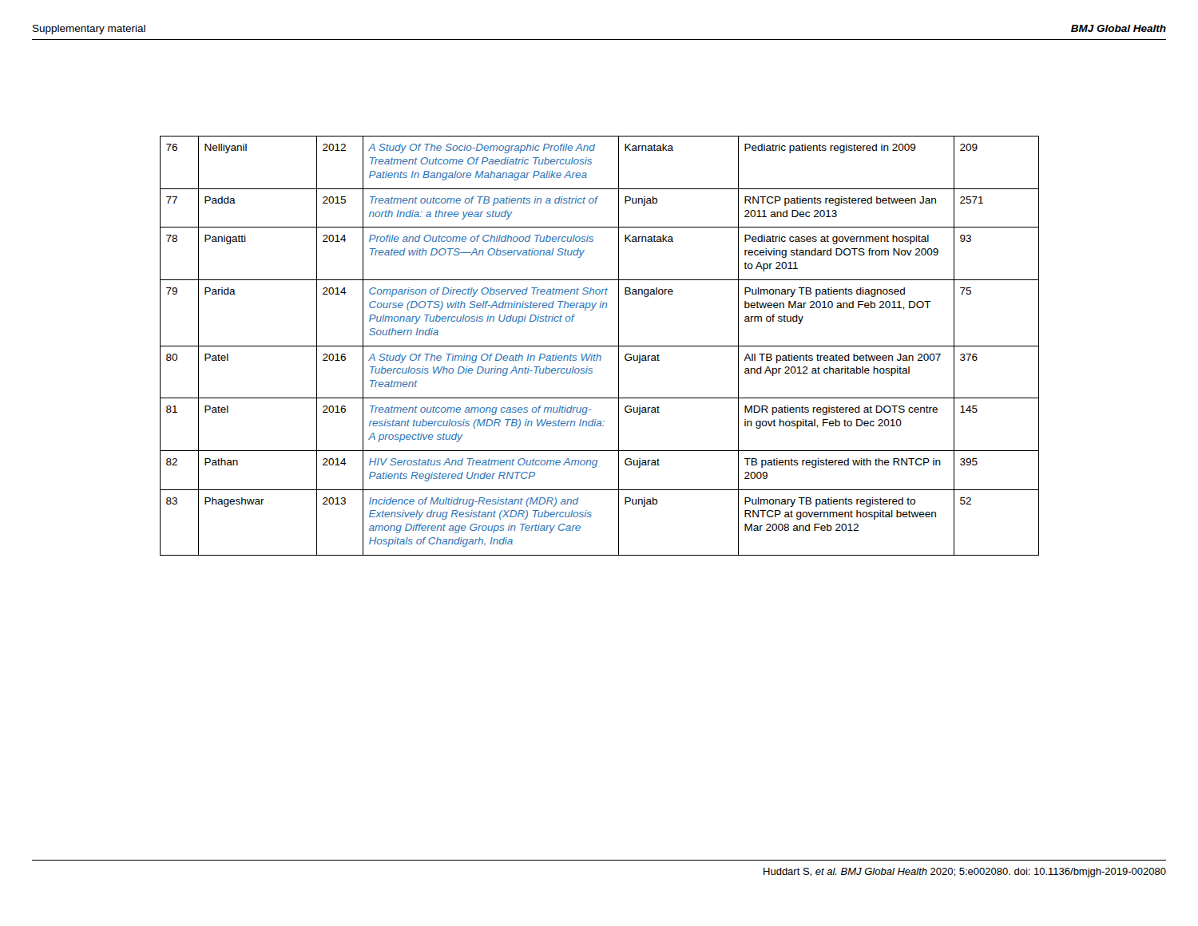Supplementary material
BMJ Global Health
| 76 | Nelliyanil | 2012 | A Study Of The Socio-Demographic Profile And Treatment Outcome Of Paediatric Tuberculosis Patients In Bangalore Mahanagar Palike Area | Karnataka | Pediatric patients registered in 2009 | 209 |
| 77 | Padda | 2015 | Treatment outcome of TB patients in a district of north India: a three year study | Punjab | RNTCP patients registered between Jan 2011 and Dec 2013 | 2571 |
| 78 | Panigatti | 2014 | Profile and Outcome of Childhood Tuberculosis Treated with DOTS—An Observational Study | Karnataka | Pediatric cases at government hospital receiving standard DOTS from Nov 2009 to Apr 2011 | 93 |
| 79 | Parida | 2014 | Comparison of Directly Observed Treatment Short Course (DOTS) with Self-Administered Therapy in Pulmonary Tuberculosis in Udupi District of Southern India | Bangalore | Pulmonary TB patients diagnosed between Mar 2010 and Feb 2011, DOT arm of study | 75 |
| 80 | Patel | 2016 | A Study Of The Timing Of Death In Patients With Tuberculosis Who Die During Anti-Tuberculosis Treatment | Gujarat | All TB patients treated between Jan 2007 and Apr 2012 at charitable hospital | 376 |
| 81 | Patel | 2016 | Treatment outcome among cases of multidrug-resistant tuberculosis (MDR TB) in Western India: A prospective study | Gujarat | MDR patients registered at DOTS centre in govt hospital, Feb to Dec 2010 | 145 |
| 82 | Pathan | 2014 | HIV Serostatus And Treatment Outcome Among Patients Registered Under RNTCP | Gujarat | TB patients registered with the RNTCP in 2009 | 395 |
| 83 | Phageshwar | 2013 | Incidence of Multidrug-Resistant (MDR) and Extensively drug Resistant (XDR) Tuberculosis among Different age Groups in Tertiary Care Hospitals of Chandigarh, India | Punjab | Pulmonary TB patients registered to RNTCP at government hospital between Mar 2008 and Feb 2012 | 52 |
Huddart S, et al. BMJ Global Health 2020; 5:e002080. doi: 10.1136/bmjgh-2019-002080